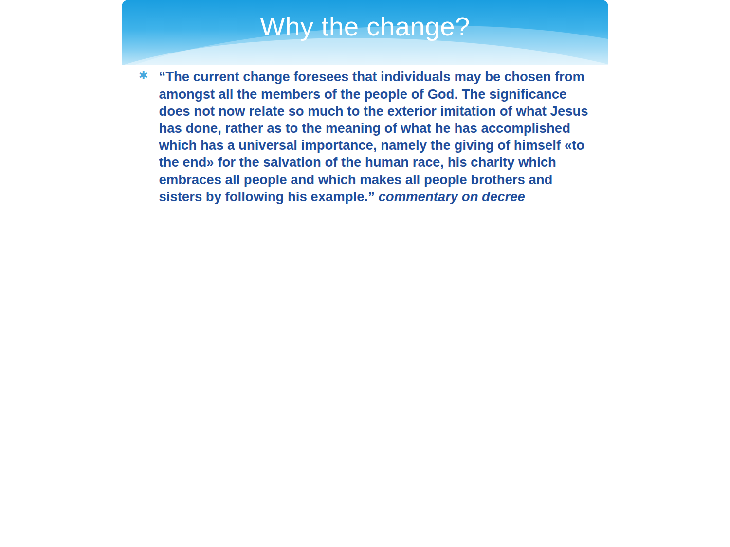Why the change?
“The current change foresees that individuals may be chosen from amongst all the members of the people of God. The significance does not now relate so much to the exterior imitation of what Jesus has done, rather as to the meaning of what he has accomplished which has a universal importance, namely the giving of himself «to the end» for the salvation of the human race, his charity which embraces all people and which makes all people brothers and sisters by following his example.” commentary on decree